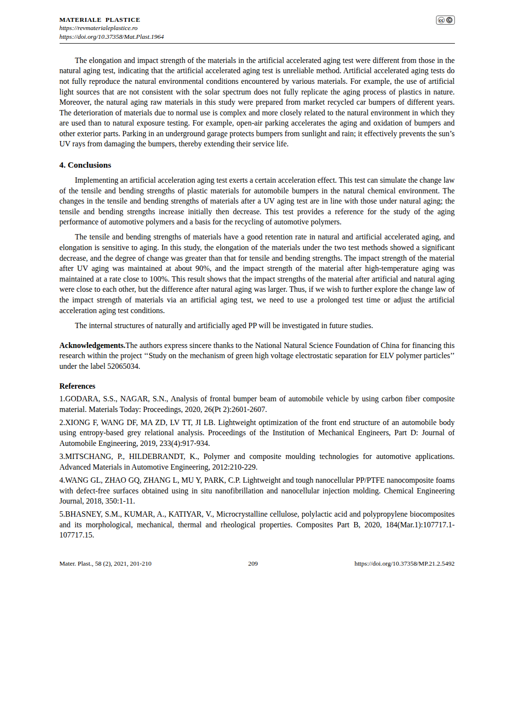MATERIALE PLASTICE
https://revmaterialeplastice.ro
https://doi.org/10.37358/Mat.Plast.1964
ccⒸ
The elongation and impact strength of the materials in the artificial accelerated aging test were different from those in the natural aging test, indicating that the artificial accelerated aging test is unreliable method. Artificial accelerated aging tests do not fully reproduce the natural environmental conditions encountered by various materials. For example, the use of artificial light sources that are not consistent with the solar spectrum does not fully replicate the aging process of plastics in nature. Moreover, the natural aging raw materials in this study were prepared from market recycled car bumpers of different years. The deterioration of materials due to normal use is complex and more closely related to the natural environment in which they are used than to natural exposure testing. For example, open-air parking accelerates the aging and oxidation of bumpers and other exterior parts. Parking in an underground garage protects bumpers from sunlight and rain; it effectively prevents the sun’s UV rays from damaging the bumpers, thereby extending their service life.
4. Conclusions
Implementing an artificial acceleration aging test exerts a certain acceleration effect. This test can simulate the change law of the tensile and bending strengths of plastic materials for automobile bumpers in the natural chemical environment. The changes in the tensile and bending strengths of materials after a UV aging test are in line with those under natural aging; the tensile and bending strengths increase initially then decrease. This test provides a reference for the study of the aging performance of automotive polymers and a basis for the recycling of automotive polymers.
The tensile and bending strengths of materials have a good retention rate in natural and artificial accelerated aging, and elongation is sensitive to aging. In this study, the elongation of the materials under the two test methods showed a significant decrease, and the degree of change was greater than that for tensile and bending strengths. The impact strength of the material after UV aging was maintained at about 90%, and the impact strength of the material after high-temperature aging was maintained at a rate close to 100%. This result shows that the impact strengths of the material after artificial and natural aging were close to each other, but the difference after natural aging was larger. Thus, if we wish to further explore the change law of the impact strength of materials via an artificial aging test, we need to use a prolonged test time or adjust the artificial acceleration aging test conditions.
The internal structures of naturally and artificially aged PP will be investigated in future studies.
Acknowledgements. The authors express sincere thanks to the National Natural Science Foundation of China for financing this research within the project ‘‘Study on the mechanism of green high voltage electrostatic separation for ELV polymer particles’’ under the label 52065034.
References
1.GODARA, S.S., NAGAR, S.N., Analysis of frontal bumper beam of automobile vehicle by using carbon fiber composite material. Materials Today: Proceedings, 2020, 26(Pt 2):2601-2607.
2.XIONG F, WANG DF, MA ZD, LV TT, JI LB. Lightweight optimization of the front end structure of an automobile body using entropy-based grey relational analysis. Proceedings of the Institution of Mechanical Engineers, Part D: Journal of Automobile Engineering, 2019, 233(4):917-934.
3.MITSCHANG, P., HILDEBRANDT, K., Polymer and composite moulding technologies for automotive applications. Advanced Materials in Automotive Engineering, 2012:210-229.
4.WANG GL, ZHAO GQ, ZHANG L, MU Y, PARK, C.P. Lightweight and tough nanocellular PP/PTFE nanocomposite foams with defect-free surfaces obtained using in situ nanofibrillation and nanocellular injection molding. Chemical Engineering Journal, 2018, 350:1-11.
5.BHASNEY, S.M., KUMAR, A., KATIYAR, V., Microcrystalline cellulose, polylactic acid and polypropylene biocomposites and its morphological, mechanical, thermal and rheological properties. Composites Part B, 2020, 184(Mar.1):107717.1-107717.15.
Mater. Plast., 58 (2), 2021, 201-210
209
https://doi.org/10.37358/MP.21.2.5492